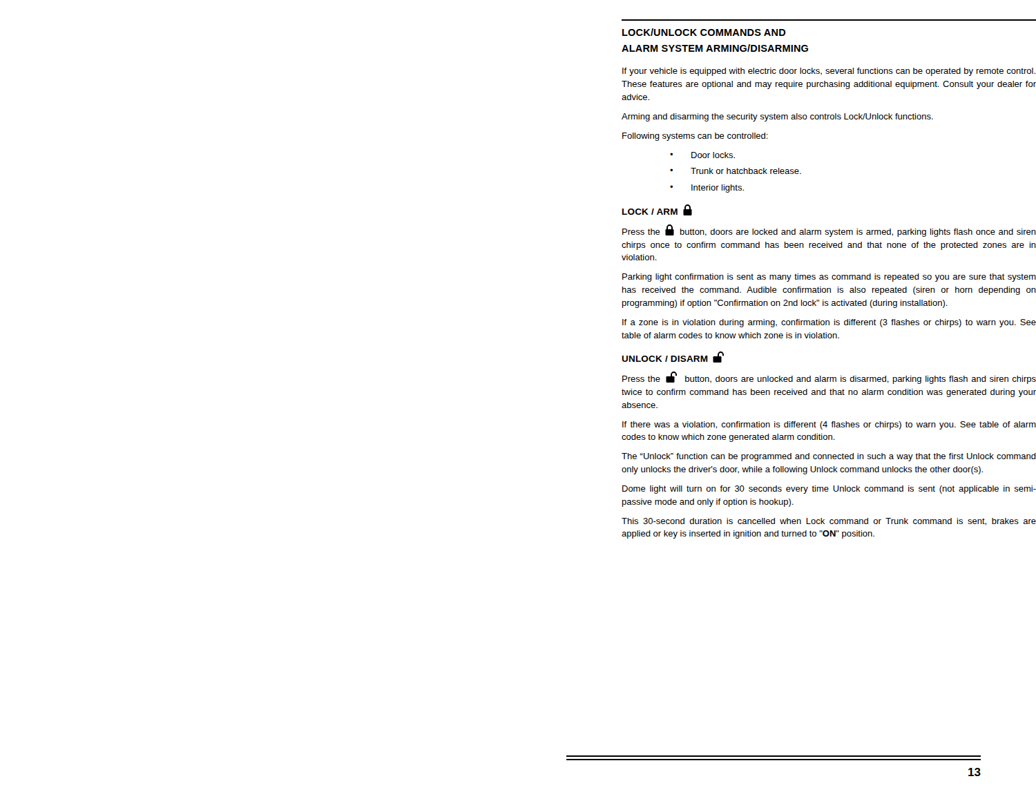LOCK/UNLOCK COMMANDS AND
ALARM SYSTEM ARMING/DISARMING
If your vehicle is equipped with electric door locks, several functions can be operated by remote control. These features are optional and may require purchasing additional equipment. Consult your dealer for advice.
Arming and disarming the security system also controls Lock/Unlock functions.
Following systems can be controlled:
Door locks.
Trunk or hatchback release.
Interior lights.
LOCK / ARM
Press the button, doors are locked and alarm system is armed, parking lights flash once and siren chirps once to confirm command has been received and that none of the protected zones are in violation.
Parking light confirmation is sent as many times as command is repeated so you are sure that system has received the command. Audible confirmation is also repeated (siren or horn depending on programming) if option "Confirmation on 2nd lock" is activated (during installation).
If a zone is in violation during arming, confirmation is different (3 flashes or chirps) to warn you. See table of alarm codes to know which zone is in violation.
UNLOCK / DISARM
Press the button, doors are unlocked and alarm is disarmed, parking lights flash and siren chirps twice to confirm command has been received and that no alarm condition was generated during your absence.
If there was a violation, confirmation is different (4 flashes or chirps) to warn you. See table of alarm codes to know which zone generated alarm condition.
The “Unlock” function can be programmed and connected in such a way that the first Unlock command only unlocks the driver's door, while a following Unlock command unlocks the other door(s).
Dome light will turn on for 30 seconds every time Unlock command is sent (not applicable in semi-passive mode and only if option is hookup).
This 30-second duration is cancelled when Lock command or Trunk command is sent, brakes are applied or key is inserted in ignition and turned to "ON" position.
13